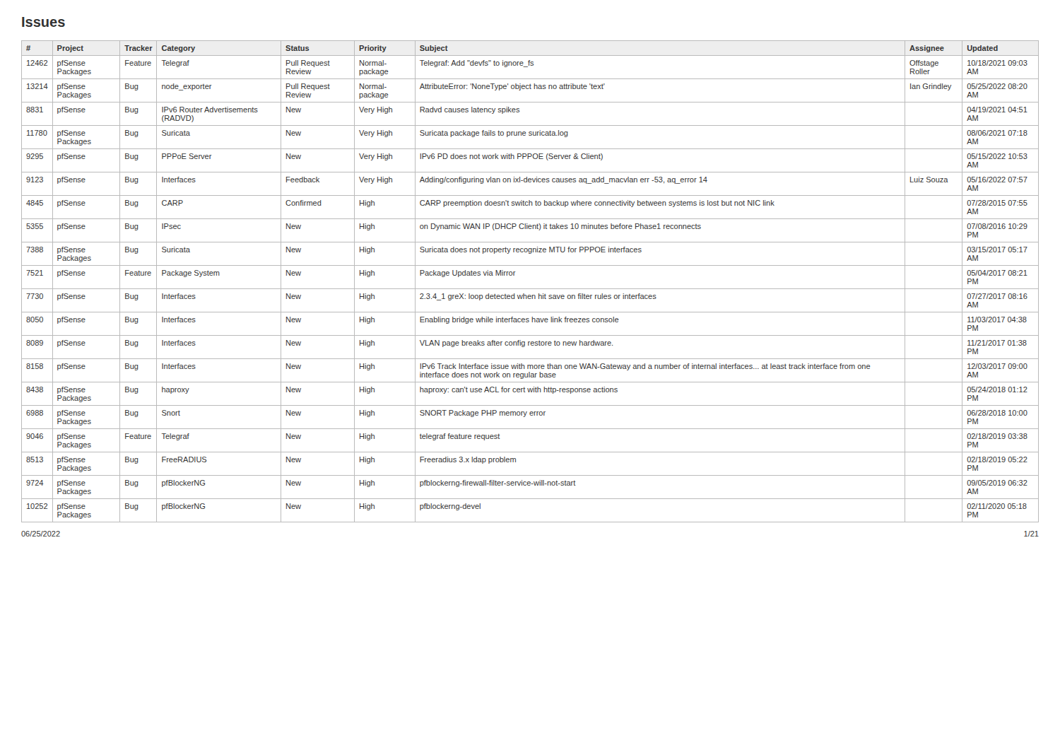Issues
| # | Project | Tracker | Category | Status | Priority | Subject | Assignee | Updated |
| --- | --- | --- | --- | --- | --- | --- | --- | --- |
| 12462 | pfSense Packages | Feature | Telegraf | Pull Request Review | Normal-package | Telegraf: Add "devfs" to ignore_fs | Offstage Roller | 10/18/2021 09:03 AM |
| 13214 | pfSense Packages | Bug | node_exporter | Pull Request Review | Normal-package | AttributeError: 'NoneType' object has no attribute 'text' | Ian Grindley | 05/25/2022 08:20 AM |
| 8831 | pfSense | Bug | IPv6 Router Advertisements (RADVD) | New | Very High | Radvd causes latency spikes | | 04/19/2021 04:51 AM |
| 11780 | pfSense Packages | Bug | Suricata | New | Very High | Suricata package fails to prune suricata.log | | 08/06/2021 07:18 AM |
| 9295 | pfSense | Bug | PPPoE Server | New | Very High | IPv6 PD does not work with PPPOE (Server & Client) | | 05/15/2022 10:53 AM |
| 9123 | pfSense | Bug | Interfaces | Feedback | Very High | Adding/configuring vlan on ixl-devices causes aq_add_macvlan err -53, aq_error 14 | Luiz Souza | 05/16/2022 07:57 AM |
| 4845 | pfSense | Bug | CARP | Confirmed | High | CARP preemption doesn't switch to backup where connectivity between systems is lost but not NIC link | | 07/28/2015 07:55 AM |
| 5355 | pfSense | Bug | IPsec | New | High | on Dynamic WAN IP (DHCP Client) it takes 10 minutes before Phase1 reconnects | | 07/08/2016 10:29 PM |
| 7388 | pfSense Packages | Bug | Suricata | New | High | Suricata does not property recognize MTU for PPPOE interfaces | | 03/15/2017 05:17 AM |
| 7521 | pfSense | Feature | Package System | New | High | Package Updates via Mirror | | 05/04/2017 08:21 PM |
| 7730 | pfSense | Bug | Interfaces | New | High | 2.3.4_1 greX: loop detected when hit save on filter rules or interfaces | | 07/27/2017 08:16 AM |
| 8050 | pfSense | Bug | Interfaces | New | High | Enabling bridge while interfaces have link freezes console | | 11/03/2017 04:38 PM |
| 8089 | pfSense | Bug | Interfaces | New | High | VLAN page breaks after config restore to new hardware. | | 11/21/2017 01:38 PM |
| 8158 | pfSense | Bug | Interfaces | New | High | IPv6 Track Interface issue with more than one WAN-Gateway and a number of internal interfaces... at least track interface from one interface does not work on regular base | | 12/03/2017 09:00 AM |
| 8438 | pfSense Packages | Bug | haproxy | New | High | haproxy: can't use ACL for cert with http-response actions | | 05/24/2018 01:12 PM |
| 6988 | pfSense Packages | Bug | Snort | New | High | SNORT Package PHP memory error | | 06/28/2018 10:00 PM |
| 9046 | pfSense Packages | Feature | Telegraf | New | High | telegraf feature request | | 02/18/2019 03:38 PM |
| 8513 | pfSense Packages | Bug | FreeRADIUS | New | High | Freeradius 3.x ldap problem | | 02/18/2019 05:22 PM |
| 9724 | pfSense Packages | Bug | pfBlockerNG | New | High | pfblockerng-firewall-filter-service-will-not-start | | 09/05/2019 06:32 AM |
| 10252 | pfSense Packages | Bug | pfBlockerNG | New | High | pfblockerng-devel | | 02/11/2020 05:18 PM |
06/25/2022 1/21